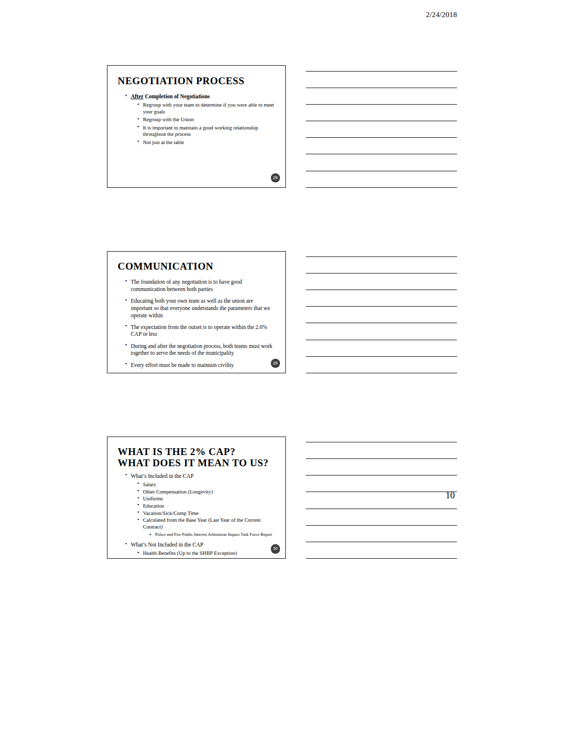2/24/2018
Negotiation Process
After Completion of Negotiations
Regroup with your team to determine if you were able to meet your goals
Regroup with the Union
It is important to maintain a good working relationship throughout the process
Not just at the table
28
Communication
The foundation of any negotiation is to have good communication between both parties
Educating both your own team as well as the union are important so that everyone understands the parameters that we operate within
The expectation from the outset is to operate within the 2.0% CAP or less
During and after the negotiation process, both teams must work together to serve the needs of the municipality
Every effort must be made to maintain civility
29
What is the 2% CAP?
What does it mean to us?
What’s Included in the CAP
Salary
Other Compensation (Longevity)
Uniforms
Education
Vacation/Sick/Comp Time
Calculated from the Base Year (Last Year of the Current Contract)
Police and Fire Public Interest Arbitration Impact Task Force Report
What’s Not Included in the CAP
Health Benefits (Up to the SHBP Exception)
Pension
30
10